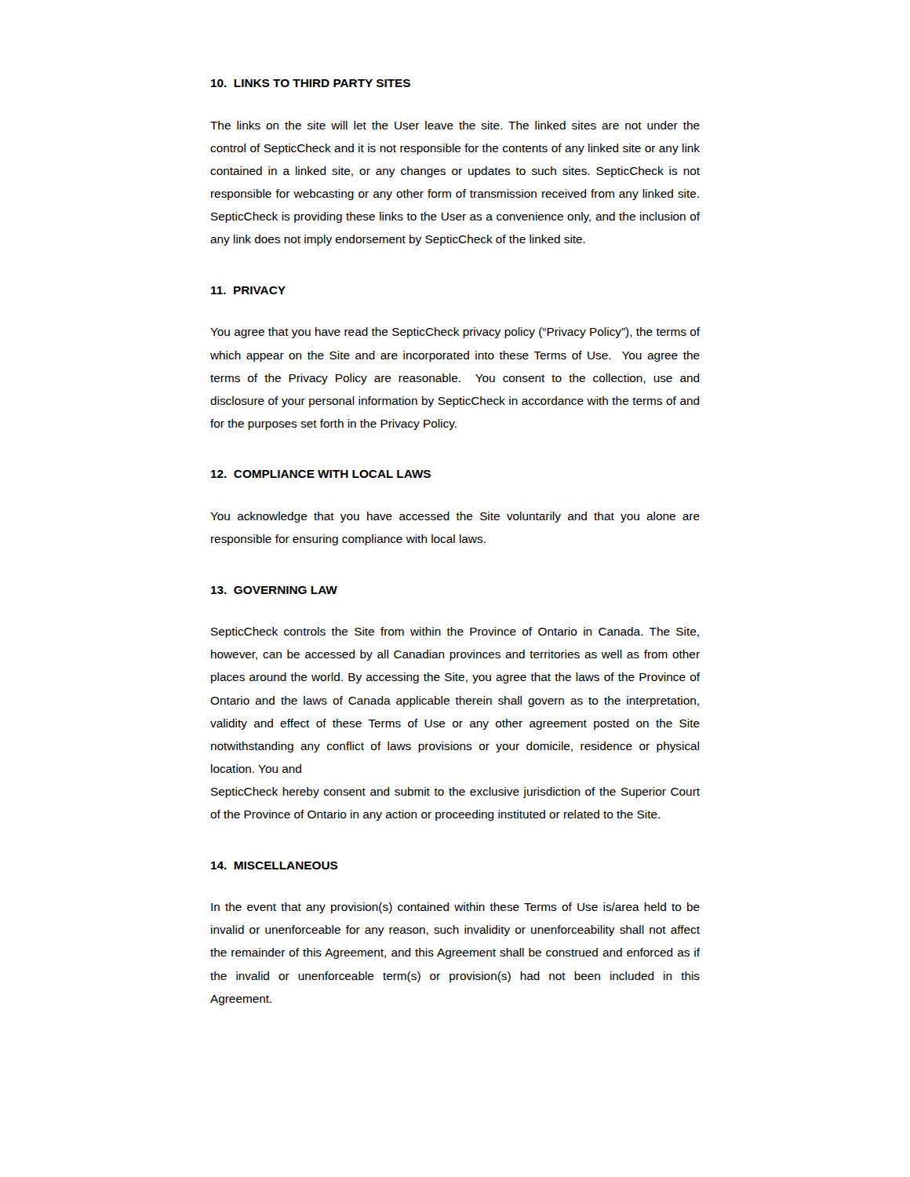10. LINKS TO THIRD PARTY SITES
The links on the site will let the User leave the site. The linked sites are not under the control of SepticCheck and it is not responsible for the contents of any linked site or any link contained in a linked site, or any changes or updates to such sites. SepticCheck is not responsible for webcasting or any other form of transmission received from any linked site. SepticCheck is providing these links to the User as a convenience only, and the inclusion of any link does not imply endorsement by SepticCheck of the linked site.
11. PRIVACY
You agree that you have read the SepticCheck privacy policy (“Privacy Policy”), the terms of which appear on the Site and are incorporated into these Terms of Use. You agree the terms of the Privacy Policy are reasonable. You consent to the collection, use and disclosure of your personal information by SepticCheck in accordance with the terms of and for the purposes set forth in the Privacy Policy.
12. COMPLIANCE WITH LOCAL LAWS
You acknowledge that you have accessed the Site voluntarily and that you alone are responsible for ensuring compliance with local laws.
13. GOVERNING LAW
SepticCheck controls the Site from within the Province of Ontario in Canada. The Site, however, can be accessed by all Canadian provinces and territories as well as from other places around the world. By accessing the Site, you agree that the laws of the Province of Ontario and the laws of Canada applicable therein shall govern as to the interpretation, validity and effect of these Terms of Use or any other agreement posted on the Site notwithstanding any conflict of laws provisions or your domicile, residence or physical location. You and
SepticCheck hereby consent and submit to the exclusive jurisdiction of the Superior Court of the Province of Ontario in any action or proceeding instituted or related to the Site.
14. MISCELLANEOUS
In the event that any provision(s) contained within these Terms of Use is/area held to be invalid or unenforceable for any reason, such invalidity or unenforceability shall not affect the remainder of this Agreement, and this Agreement shall be construed and enforced as if the invalid or unenforceable term(s) or provision(s) had not been included in this Agreement.